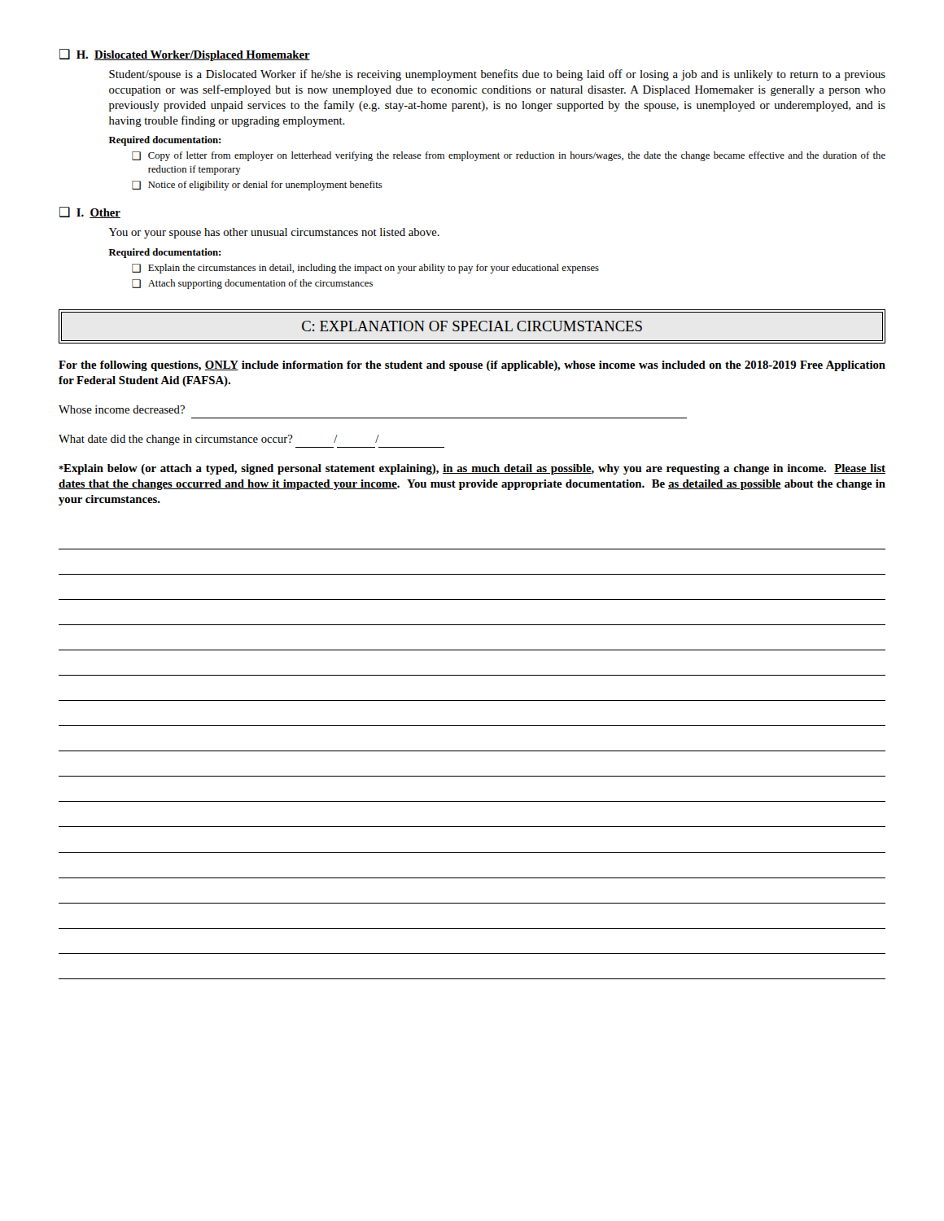❑ H. Dislocated Worker/Displaced Homemaker
Student/spouse is a Dislocated Worker if he/she is receiving unemployment benefits due to being laid off or losing a job and is unlikely to return to a previous occupation or was self-employed but is now unemployed due to economic conditions or natural disaster. A Displaced Homemaker is generally a person who previously provided unpaid services to the family (e.g. stay-at-home parent), is no longer supported by the spouse, is unemployed or underemployed, and is having trouble finding or upgrading employment.
Required documentation:
Copy of letter from employer on letterhead verifying the release from employment or reduction in hours/wages, the date the change became effective and the duration of the reduction if temporary
Notice of eligibility or denial for unemployment benefits
❑ I. Other
You or your spouse has other unusual circumstances not listed above.
Required documentation:
Explain the circumstances in detail, including the impact on your ability to pay for your educational expenses
Attach supporting documentation of the circumstances
C: EXPLANATION OF SPECIAL CIRCUMSTANCES
For the following questions, ONLY include information for the student and spouse (if applicable), whose income was included on the 2018-2019 Free Application for Federal Student Aid (FAFSA).
Whose income decreased?
What date did the change in circumstance occur? / /
*Explain below (or attach a typed, signed personal statement explaining), in as much detail as possible, why you are requesting a change in income. Please list dates that the changes occurred and how it impacted your income. You must provide appropriate documentation. Be as detailed as possible about the change in your circumstances.